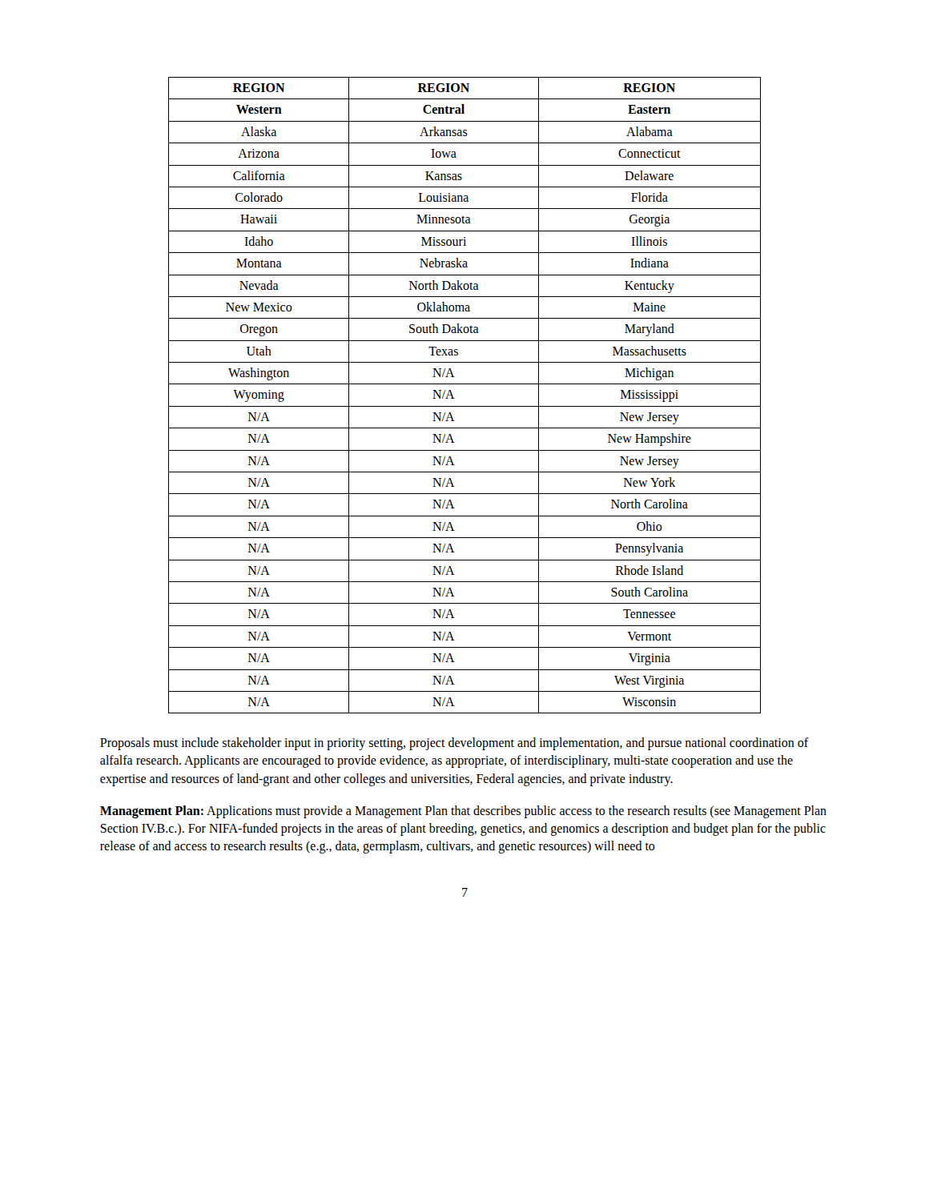| REGION | REGION | REGION |
| --- | --- | --- |
| Western | Central | Eastern |
| Alaska | Arkansas | Alabama |
| Arizona | Iowa | Connecticut |
| California | Kansas | Delaware |
| Colorado | Louisiana | Florida |
| Hawaii | Minnesota | Georgia |
| Idaho | Missouri | Illinois |
| Montana | Nebraska | Indiana |
| Nevada | North Dakota | Kentucky |
| New Mexico | Oklahoma | Maine |
| Oregon | South Dakota | Maryland |
| Utah | Texas | Massachusetts |
| Washington | N/A | Michigan |
| Wyoming | N/A | Mississippi |
| N/A | N/A | New Jersey |
| N/A | N/A | New Hampshire |
| N/A | N/A | New Jersey |
| N/A | N/A | New York |
| N/A | N/A | North Carolina |
| N/A | N/A | Ohio |
| N/A | N/A | Pennsylvania |
| N/A | N/A | Rhode Island |
| N/A | N/A | South Carolina |
| N/A | N/A | Tennessee |
| N/A | N/A | Vermont |
| N/A | N/A | Virginia |
| N/A | N/A | West Virginia |
| N/A | N/A | Wisconsin |
Proposals must include stakeholder input in priority setting, project development and implementation, and pursue national coordination of alfalfa research. Applicants are encouraged to provide evidence, as appropriate, of interdisciplinary, multi-state cooperation and use the expertise and resources of land-grant and other colleges and universities, Federal agencies, and private industry.
Management Plan: Applications must provide a Management Plan that describes public access to the research results (see Management Plan Section IV.B.c.). For NIFA-funded projects in the areas of plant breeding, genetics, and genomics a description and budget plan for the public release of and access to research results (e.g., data, germplasm, cultivars, and genetic resources) will need to
7